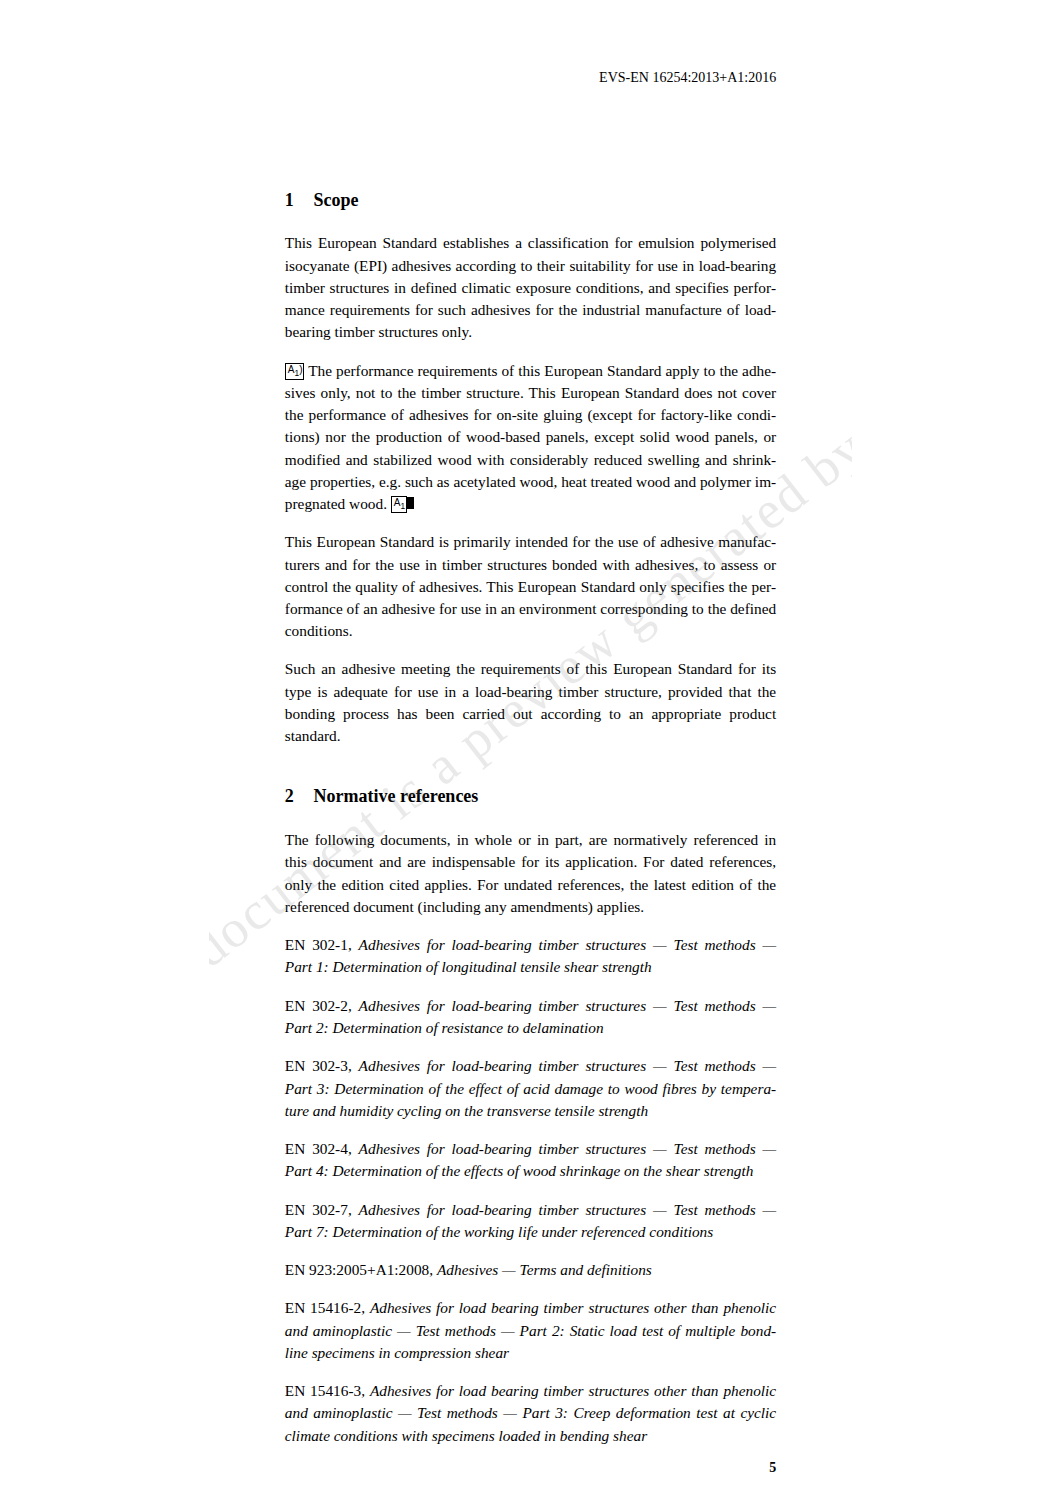This document is a preview generated by EVS
EVS-EN 16254:2013+A1:2016
1 Scope
This European Standard establishes a classification for emulsion polymerised isocyanate (EPI) adhesives according to their suitability for use in load-bearing timber structures in defined climatic exposure conditions, and specifies performance requirements for such adhesives for the industrial manufacture of load-bearing timber structures only.
A1) The performance requirements of this European Standard apply to the adhesives only, not to the timber structure. This European Standard does not cover the performance of adhesives for on-site gluing (except for factory-like conditions) nor the production of wood-based panels, except solid wood panels, or modified and stabilized wood with considerably reduced swelling and shrinkage properties, e.g. such as acetylated wood, heat treated wood and polymer impregnated wood. A1
This European Standard is primarily intended for the use of adhesive manufacturers and for the use in timber structures bonded with adhesives, to assess or control the quality of adhesives. This European Standard only specifies the performance of an adhesive for use in an environment corresponding to the defined conditions.
Such an adhesive meeting the requirements of this European Standard for its type is adequate for use in a load-bearing timber structure, provided that the bonding process has been carried out according to an appropriate product standard.
2 Normative references
The following documents, in whole or in part, are normatively referenced in this document and are indispensable for its application. For dated references, only the edition cited applies. For undated references, the latest edition of the referenced document (including any amendments) applies.
EN 302-1, Adhesives for load-bearing timber structures — Test methods — Part 1: Determination of longitudinal tensile shear strength
EN 302-2, Adhesives for load-bearing timber structures — Test methods — Part 2: Determination of resistance to delamination
EN 302-3, Adhesives for load-bearing timber structures — Test methods — Part 3: Determination of the effect of acid damage to wood fibres by temperature and humidity cycling on the transverse tensile strength
EN 302-4, Adhesives for load-bearing timber structures — Test methods — Part 4: Determination of the effects of wood shrinkage on the shear strength
EN 302-7, Adhesives for load-bearing timber structures — Test methods — Part 7: Determination of the working life under referenced conditions
EN 923:2005+A1:2008, Adhesives — Terms and definitions
EN 15416-2, Adhesives for load bearing timber structures other than phenolic and aminoplastic — Test methods — Part 2: Static load test of multiple bondline specimens in compression shear
EN 15416-3, Adhesives for load bearing timber structures other than phenolic and aminoplastic — Test methods — Part 3: Creep deformation test at cyclic climate conditions with specimens loaded in bending shear
5